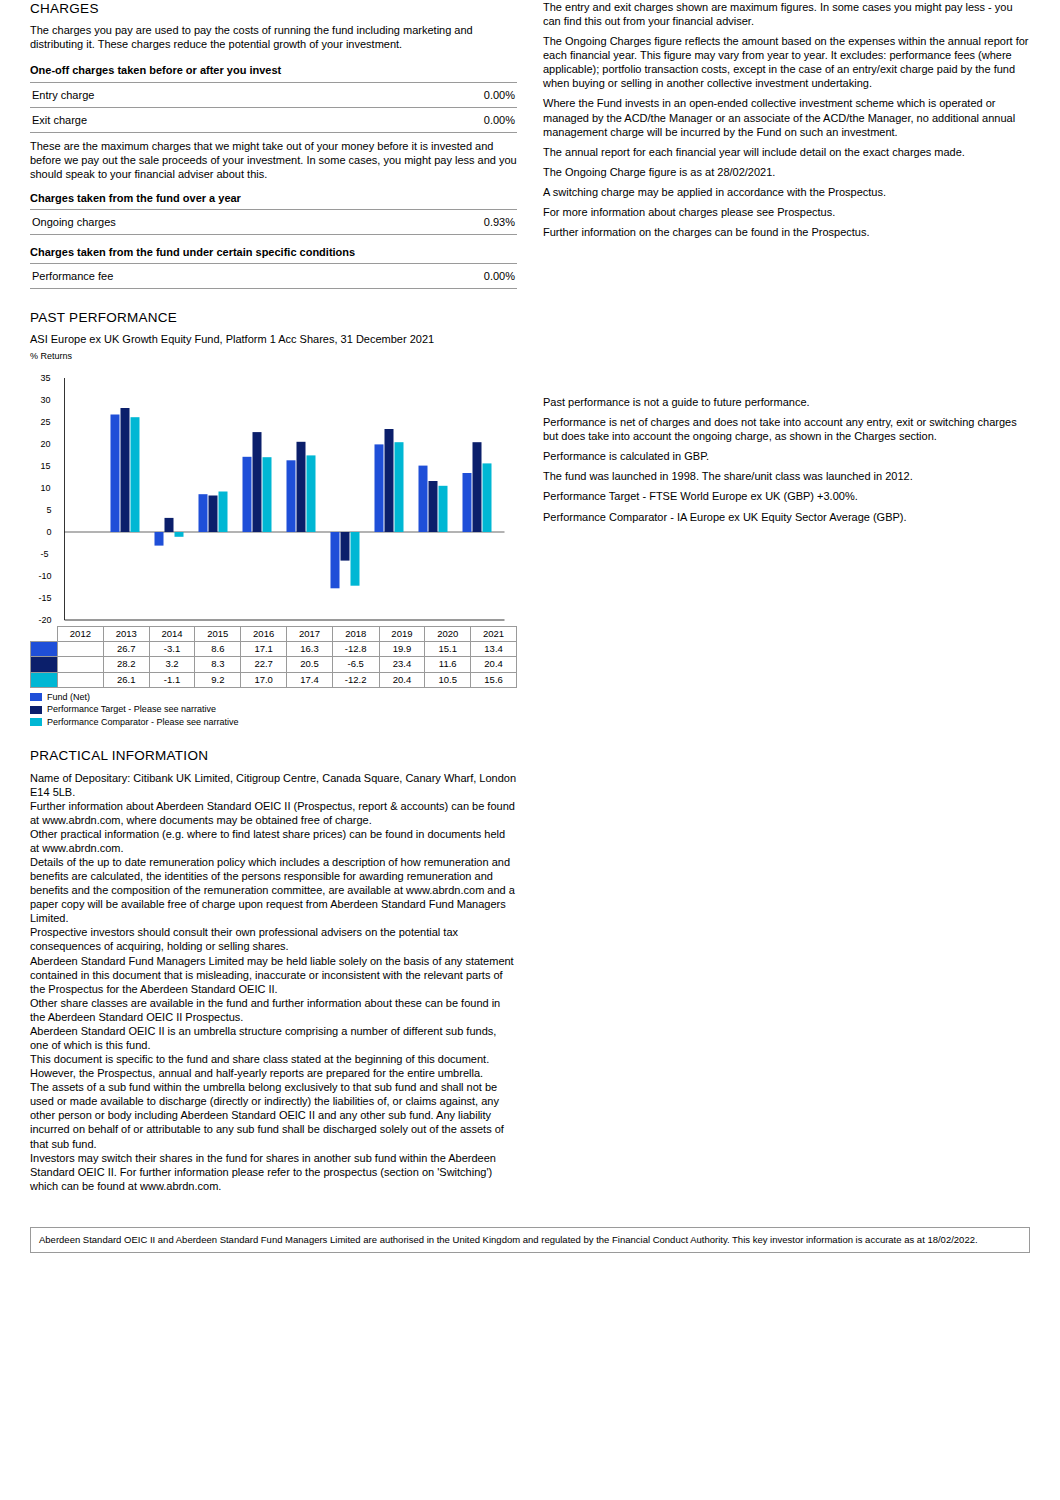Charges
The charges you pay are used to pay the costs of running the fund including marketing and distributing it. These charges reduce the potential growth of your investment.
One-off charges taken before or after you invest
| Entry charge | 0.00% |
| Exit charge | 0.00% |
These are the maximum charges that we might take out of your money before it is invested and before we pay out the sale proceeds of your investment. In some cases, you might pay less and you should speak to your financial adviser about this.
Charges taken from the fund over a year
| Ongoing charges | 0.93% |
Charges taken from the fund under certain specific conditions
| Performance fee | 0.00% |
Past Performance
ASI Europe ex UK Growth Equity Fund, Platform 1 Acc Shares, 31 December 2021
% Returns
35 30 25 20 15 10 5 0 -5 -10 -15 -20
| | 2012 | 2013 | 2014 | 2015 | 2016 | 2017 | 2018 | 2019 | 2020 | 2021 |
| | | 26.7 | -3.1 | 8.6 | 17.1 | 16.3 | -12.8 | 19.9 | 15.1 | 13.4 |
| | | 28.2 | 3.2 | 8.3 | 22.7 | 20.5 | -6.5 | 23.4 | 11.6 | 20.4 |
| | | 26.1 | -1.1 | 9.2 | 17.0 | 17.4 | -12.2 | 20.4 | 10.5 | 15.6 |
Fund (Net)
Performance Target - Please see narrative
Performance Comparator - Please see narrative
The entry and exit charges shown are maximum figures. In some cases you might pay less - you can find this out from your financial adviser.
The Ongoing Charges figure reflects the amount based on the expenses within the annual report for each financial year. This figure may vary from year to year. It excludes: performance fees (where applicable); portfolio transaction costs, except in the case of an entry/exit charge paid by the fund when buying or selling in another collective investment undertaking.
Where the Fund invests in an open-ended collective investment scheme which is operated or managed by the ACD/the Manager or an associate of the ACD/the Manager, no additional annual management charge will be incurred by the Fund on such an investment.
The annual report for each financial year will include detail on the exact charges made.
The Ongoing Charge figure is as at 28/02/2021.
A switching charge may be applied in accordance with the Prospectus.
For more information about charges please see Prospectus.
Further information on the charges can be found in the Prospectus.
Past performance is not a guide to future performance.
Performance is net of charges and does not take into account any entry, exit or switching charges but does take into account the ongoing charge, as shown in the Charges section.
Performance is calculated in GBP.
The fund was launched in 1998. The share/unit class was launched in 2012.
Performance Target - FTSE World Europe ex UK (GBP) +3.00%.
Performance Comparator - IA Europe ex UK Equity Sector Average (GBP).
Practical Information
Name of Depositary: Citibank UK Limited, Citigroup Centre, Canada Square, Canary Wharf, London E14 5LB.
Further information about Aberdeen Standard OEIC II (Prospectus, report & accounts) can be found at www.abrdn.com, where documents may be obtained free of charge.
Other practical information (e.g. where to find latest share prices) can be found in documents held at www.abrdn.com.
Details of the up to date remuneration policy which includes a description of how remuneration and benefits are calculated, the identities of the persons responsible for awarding remuneration and benefits and the composition of the remuneration committee, are available at www.abrdn.com and a paper copy will be available free of charge upon request from Aberdeen Standard Fund Managers Limited.
Prospective investors should consult their own professional advisers on the potential tax consequences of acquiring, holding or selling shares.
Aberdeen Standard Fund Managers Limited may be held liable solely on the basis of any statement contained in this document that is misleading, inaccurate or inconsistent with the relevant parts of the Prospectus for the Aberdeen Standard OEIC II.
Other share classes are available in the fund and further information about these can be found in the Aberdeen Standard OEIC II Prospectus.
Aberdeen Standard OEIC II is an umbrella structure comprising a number of different sub funds, one of which is this fund.
This document is specific to the fund and share class stated at the beginning of this document. However, the Prospectus, annual and half-yearly reports are prepared for the entire umbrella.
The assets of a sub fund within the umbrella belong exclusively to that sub fund and shall not be used or made available to discharge (directly or indirectly) the liabilities of, or claims against, any other person or body including Aberdeen Standard OEIC II and any other sub fund. Any liability incurred on behalf of or attributable to any sub fund shall be discharged solely out of the assets of that sub fund.
Investors may switch their shares in the fund for shares in another sub fund within the Aberdeen Standard OEIC II. For further information please refer to the prospectus (section on 'Switching') which can be found at www.abrdn.com.
Aberdeen Standard OEIC II and Aberdeen Standard Fund Managers Limited are authorised in the United Kingdom and regulated by the Financial Conduct Authority. This key investor information is accurate as at 18/02/2022.